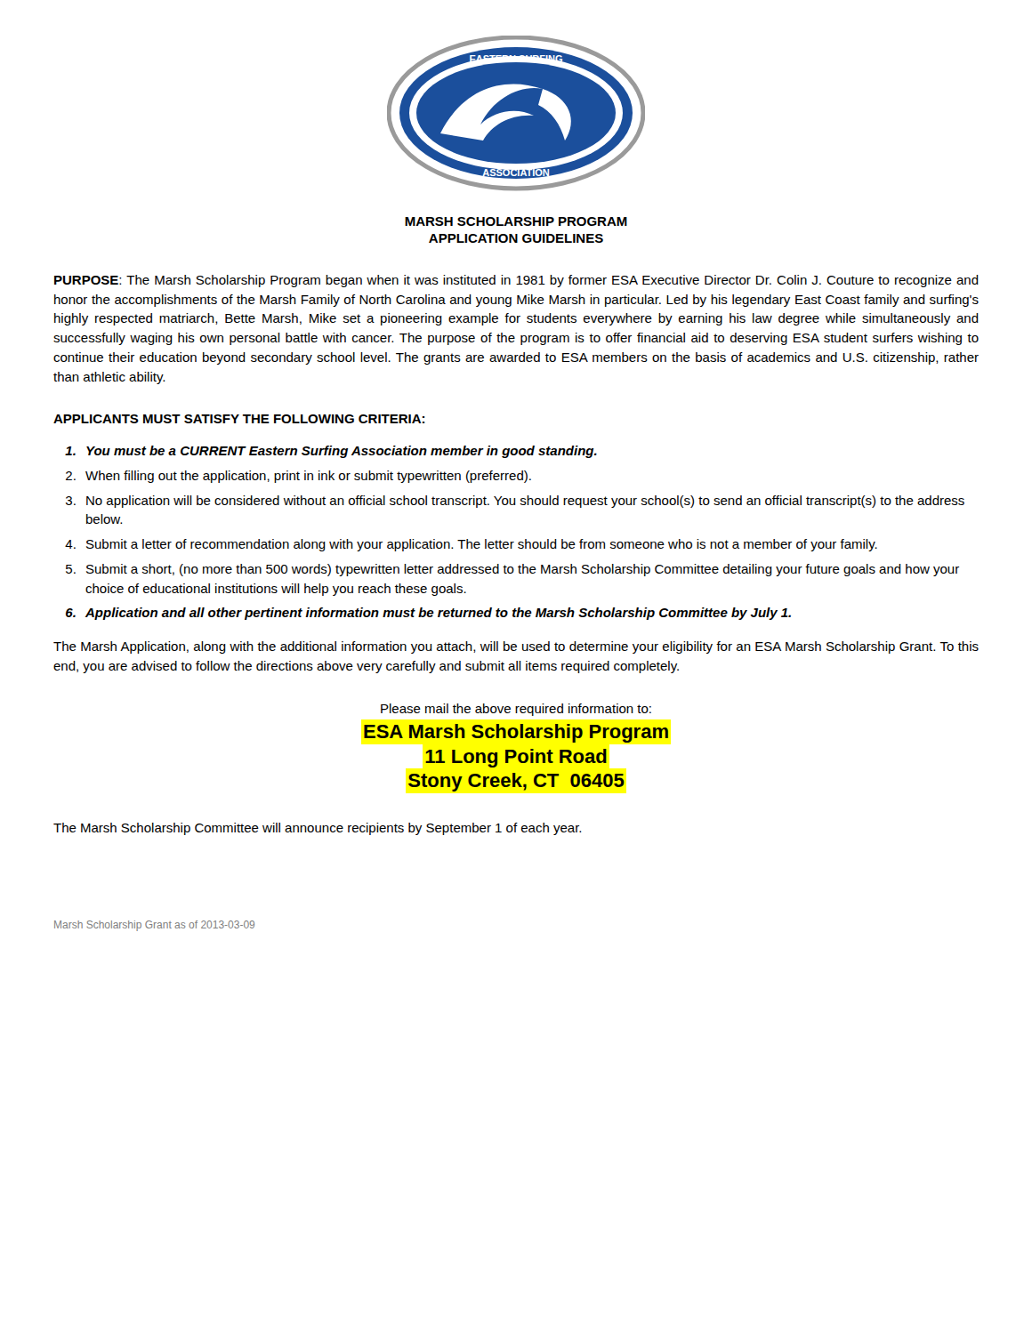EASTERN SURFING ASSOCIATION
MARSH SCHOLARSHIP PROGRAM APPLICATION GUIDELINES
PURPOSE: The Marsh Scholarship Program began when it was instituted in 1981 by former ESA Executive Director Dr. Colin J. Couture to recognize and honor the accomplishments of the Marsh Family of North Carolina and young Mike Marsh in particular. Led by his legendary East Coast family and surfing's highly respected matriarch, Bette Marsh, Mike set a pioneering example for students everywhere by earning his law degree while simultaneously and successfully waging his own personal battle with cancer. The purpose of the program is to offer financial aid to deserving ESA student surfers wishing to continue their education beyond secondary school level. The grants are awarded to ESA members on the basis of academics and U.S. citizenship, rather than athletic ability.
APPLICANTS MUST SATISFY THE FOLLOWING CRITERIA:
You must be a CURRENT Eastern Surfing Association member in good standing.
When filling out the application, print in ink or submit typewritten (preferred).
No application will be considered without an official school transcript. You should request your school(s) to send an official transcript(s) to the address below.
Submit a letter of recommendation along with your application. The letter should be from someone who is not a member of your family.
Submit a short, (no more than 500 words) typewritten letter addressed to the Marsh Scholarship Committee detailing your future goals and how your choice of educational institutions will help you reach these goals.
Application and all other pertinent information must be returned to the Marsh Scholarship Committee by July 1.
The Marsh Application, along with the additional information you attach, will be used to determine your eligibility for an ESA Marsh Scholarship Grant. To this end, you are advised to follow the directions above very carefully and submit all items required completely.
Please mail the above required information to:
ESA Marsh Scholarship Program
11 Long Point Road
Stony Creek, CT 06405
The Marsh Scholarship Committee will announce recipients by September 1 of each year.
Marsh Scholarship Grant as of 2013-03-09